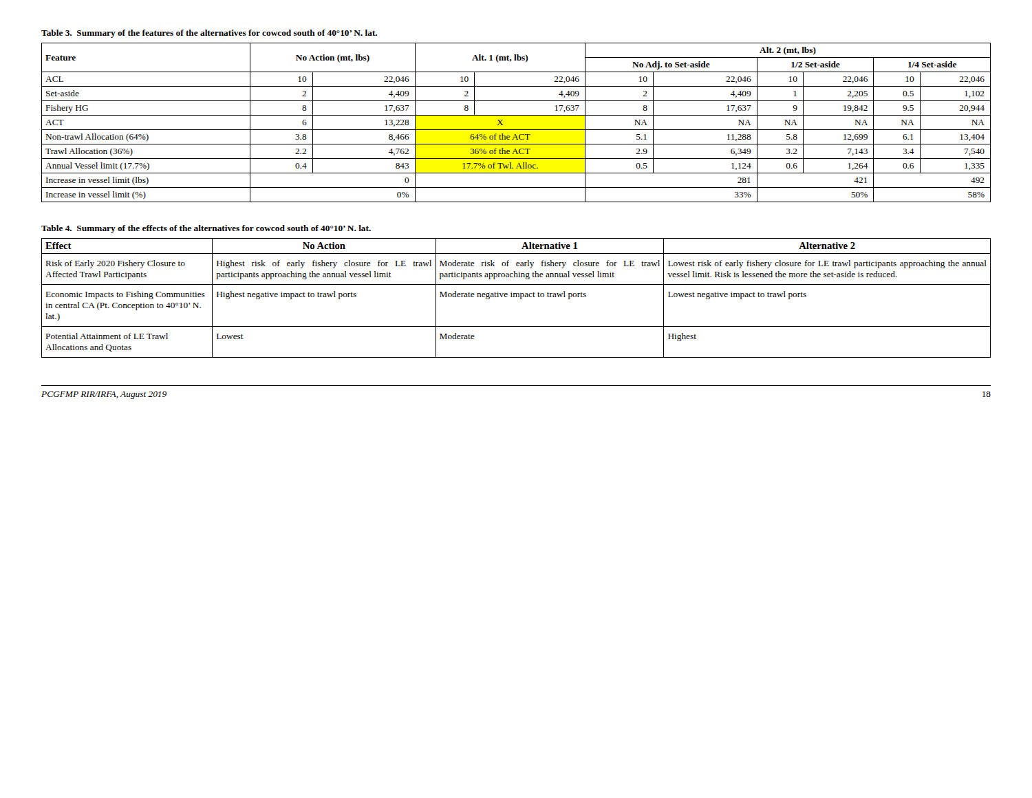Table 3. Summary of the features of the alternatives for cowcod south of 40°10’ N. lat.
| Feature | No Action (mt, lbs) | Alt. 1 (mt, lbs) | Alt. 2 (mt, lbs) |
| --- | --- | --- | --- |
| No Adj. to Set-aside | 1/2 Set-aside | 1/4 Set-aside |
| ACL | 10 | 22,046 | 10 | 22,046 | 10 | 22,046 | 10 | 22,046 | 10 | 22,046 |
| Set-aside | 2 | 4,409 | 2 | 4,409 | 2 | 4,409 | 1 | 2,205 | 0.5 | 1,102 |
| Fishery HG | 8 | 17,637 | 8 | 17,637 | 8 | 17,637 | 9 | 19,842 | 9.5 | 20,944 |
| ACT | 6 | 13,228 | X | NA | NA | NA | NA | NA | NA |
| Non-trawl Allocation (64%) | 3.8 | 8,466 | 64% of the ACT | 5.1 | 11,288 | 5.8 | 12,699 | 6.1 | 13,404 |
| Trawl Allocation (36%) | 2.2 | 4,762 | 36% of the ACT | 2.9 | 6,349 | 3.2 | 7,143 | 3.4 | 7,540 |
| Annual Vessel limit (17.7%) | 0.4 | 843 | 17.7% of Twl. Alloc. | 0.5 | 1,124 | 0.6 | 1,264 | 0.6 | 1,335 |
| Increase in vessel limit (lbs) | 0 | | 281 | 421 | 492 |
| Increase in vessel limit (%) | 0% | | 33% | 50% | 58% |
Table 4. Summary of the effects of the alternatives for cowcod south of 40°10’ N. lat.
| Effect | No Action | Alternative 1 | Alternative 2 |
| --- | --- | --- | --- |
| Risk of Early 2020 Fishery Closure to Affected Trawl Participants | Highest risk of early fishery closure for LE trawl participants approaching the annual vessel limit | Moderate risk of early fishery closure for LE trawl participants approaching the annual vessel limit | Lowest risk of early fishery closure for LE trawl participants approaching the annual vessel limit. Risk is lessened the more the set-aside is reduced. |
| Economic Impacts to Fishing Communities in central CA (Pt. Conception to 40°10’ N. lat.) | Highest negative impact to trawl ports | Moderate negative impact to trawl ports | Lowest negative impact to trawl ports |
| Potential Attainment of LE Trawl Allocations and Quotas | Lowest | Moderate | Highest |
PCGFMP RIR/IRFA, August 2019 18